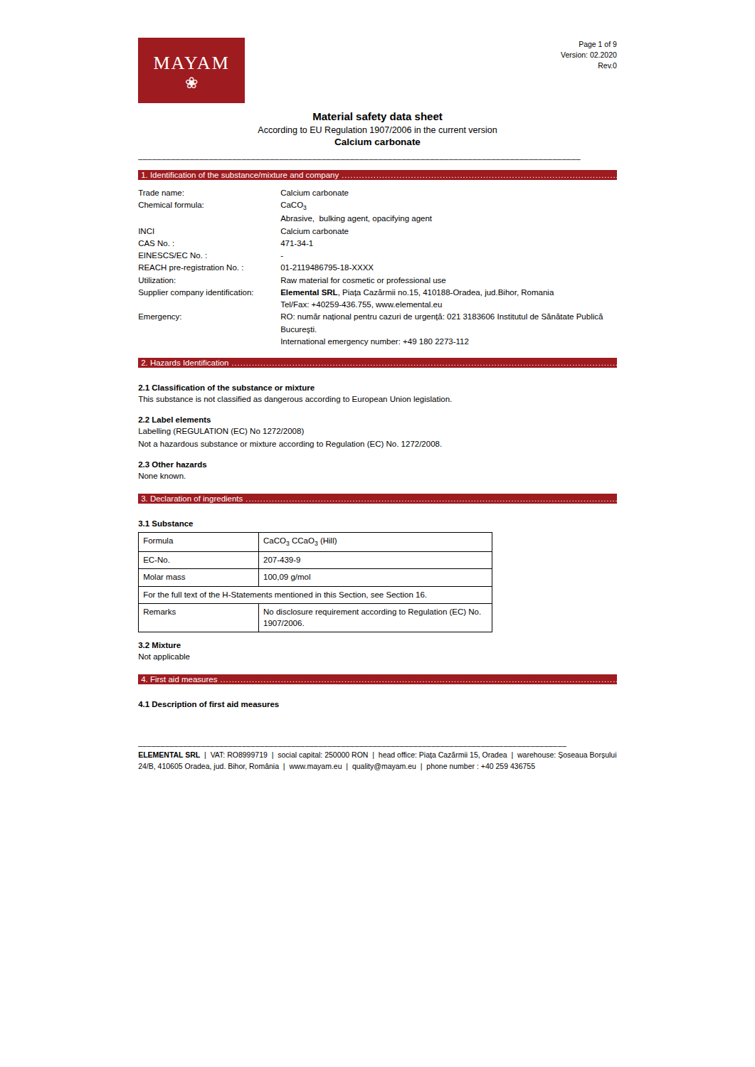MAYAM
❀
Page 1 of 9
Version: 02.2020
Rev.0
Material safety data sheet
According to EU Regulation 1907/2006 in the current version
Calcium carbonate
______________________________________________________________________________________________
1. Identification of the substance/mixture and company...........................................................................................................
Trade name:
Calcium carbonate
Chemical formula:
CaCO3
Abrasive, bulking agent, opacifying agent
INCI
Calcium carbonate
CAS No. :
471-34-1
EINESCS/EC No. :
-
REACH pre-registration No. :
01-2119486795-18-XXXX
Utilization:
Raw material for cosmetic or professional use
Supplier company identification:
Elemental SRL, Piața Cazărmii no.15, 410188-Oradea, jud.Bihor, Romania
Tel/Fax: +40259-436.755, www.elemental.eu
Emergency:
RO: număr național pentru cazuri de urgență: 021 3183606 Institutul de Sănătate Publică Bucureşti.
International emergency number: +49 180 2273-112
2. Hazards Identification.................................................................................................................................................
2.1 Classification of the substance or mixture
This substance is not classified as dangerous according to European Union legislation.
2.2 Label elements
Labelling (REGULATION (EC) No 1272/2008)
Not a hazardous substance or mixture according to Regulation (EC) No. 1272/2008.
2.3 Other hazards
None known.
3. Declaration of ingredients..........................................................................................................................................
3.1 Substance
| Formula | CaCO 3 CCaO 3 (Hill) |
| EC-No. | 207-439-9 |
| Molar mass | 100,09 g/mol |
| For the full text of the H-Statements mentioned in this Section, see Section 16. |
| Remarks | No disclosure requirement according to Regulation (EC) No. 1907/2006. |
3.2 Mixture
Not applicable
4. First aid measures.....................................................................................................................................................
4.1 Description of first aid measures
_______________________________________________________________________________________________
ELEMENTAL SRL | VAT: RO8999719 | social capital: 250000 RON | head office: Piața Cazărmii 15, Oradea | warehouse: Șoseaua Borșului 24/B, 410605 Oradea, jud. Bihor, România | www.mayam.eu | quality@mayam.eu | phone number : +40 259 436755